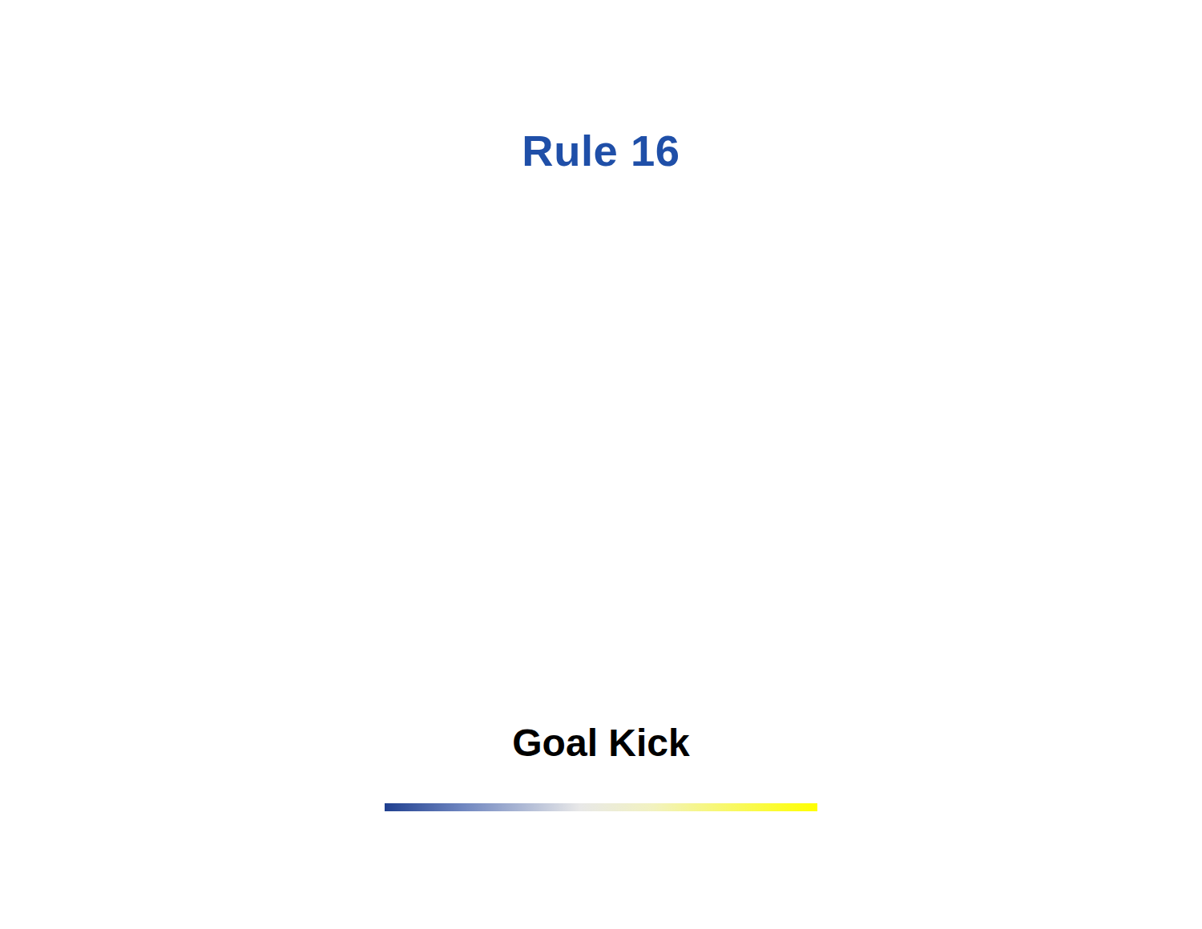Rule 16
Goal Kick